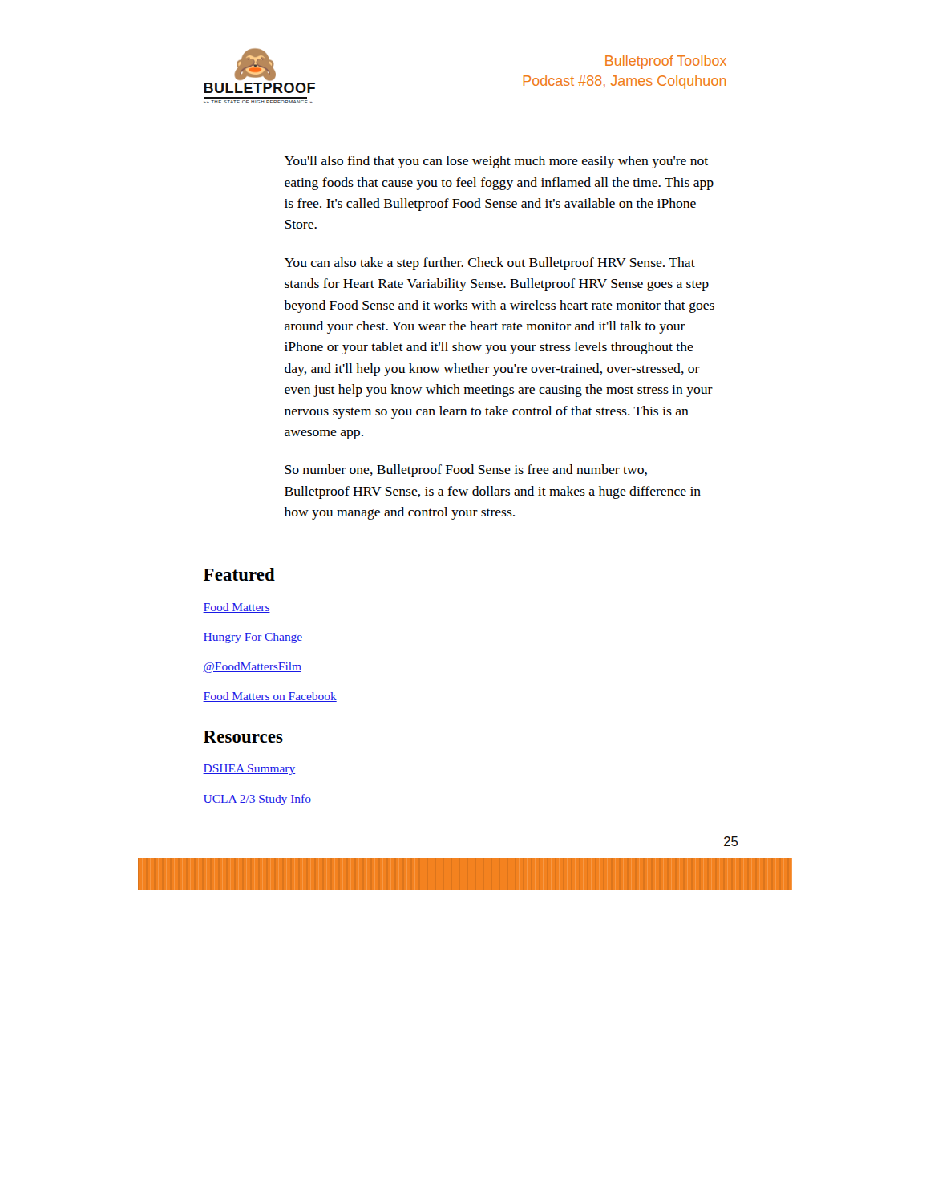🙈 BULLETPROOF »» THE STATE OF HIGH PERFORMANCE »
Bulletproof Toolbox
Podcast #88, James Colquhuon
You'll also find that you can lose weight much more easily when you're not eating foods that cause you to feel foggy and inflamed all the time. This app is free. It's called Bulletproof Food Sense and it's available on the iPhone Store.
You can also take a step further. Check out Bulletproof HRV Sense. That stands for Heart Rate Variability Sense. Bulletproof HRV Sense goes a step beyond Food Sense and it works with a wireless heart rate monitor that goes around your chest. You wear the heart rate monitor and it'll talk to your iPhone or your tablet and it'll show you your stress levels throughout the day, and it'll help you know whether you're over-trained, over-stressed, or even just help you know which meetings are causing the most stress in your nervous system so you can learn to take control of that stress. This is an awesome app.
So number one, Bulletproof Food Sense is free and number two, Bulletproof HRV Sense, is a few dollars and it makes a huge difference in how you manage and control your stress.
Featured
Food Matters
Hungry For Change
@FoodMattersFilm
Food Matters on Facebook
Resources
DSHEA Summary
UCLA 2/3 Study Info
25